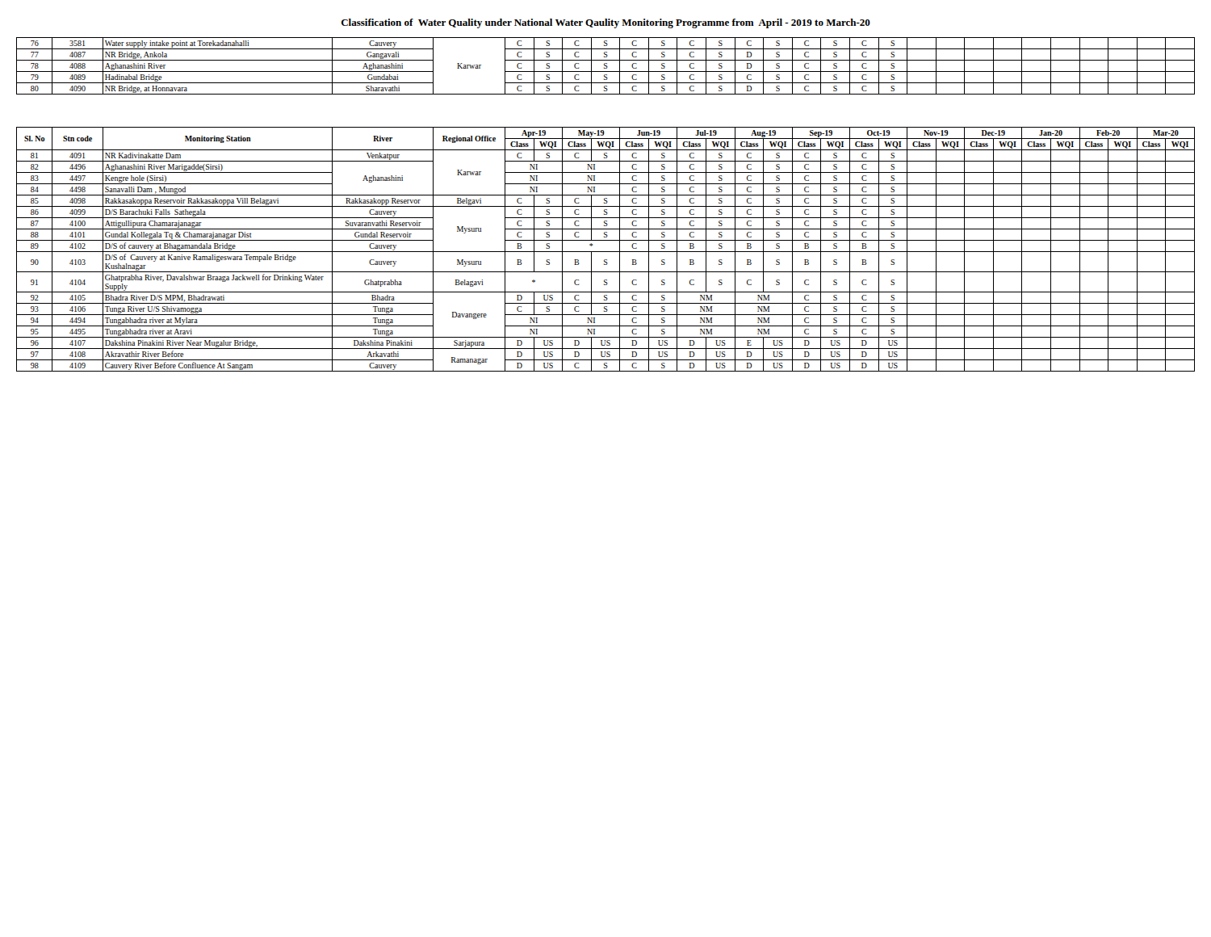Classification of Water Quality under National Water Qaulity Monitoring Programme from April - 2019 to March-20
| 76 | 3581 | Water supply intake point at Torekadanahalli | Cauvery | Karwar | C | S | C | S | C | S | C | S | C | S | C | S | C | S | | | | | | | | | | |
| 77 | 4087 | NR Bridge, Ankola | Gangavali | C | S | C | S | C | S | C | S | D | S | C | S | C | S | | | | | | | | | | |
| 78 | 4088 | Aghanashini River | Aghanashini | C | S | C | S | C | S | C | S | D | S | C | S | C | S | | | | | | | | | | |
| 79 | 4089 | Hadinabal Bridge | Gundabai | C | S | C | S | C | S | C | S | C | S | C | S | C | S | | | | | | | | | | |
| 80 | 4090 | NR Bridge, at Honnavara | Sharavathi | C | S | C | S | C | S | C | S | D | S | C | S | C | S | | | | | | | | | | |
| Sl. No | Stn code | Monitoring Station | River | Regional Office | Apr-19 | May-19 | Jun-19 | Jul-19 | Aug-19 | Sep-19 | Oct-19 | Nov-19 | Dec-19 | Jan-20 | Feb-20 | Mar-20 |
| --- | --- | --- | --- | --- | --- | --- | --- | --- | --- | --- | --- | --- | --- | --- | --- | --- |
| Class | WQI | Class | WQI | Class | WQI | Class | WQI | Class | WQI | Class | WQI | Class | WQI | Class | WQI | Class | WQI | Class | WQI | Class | WQI | Class | WQI |
| 81 | 4091 | NR Kadivinakatte Dam | Venkatpur | Karwar | C | S | C | S | C | S | C | S | C | S | C | S | C | S | | | | | | | | | | |
| 82 | 4496 | Aghanashini River Marigadde(Sirsi) | Aghanashini | NI | NI | C | S | C | S | C | S | C | S | C | S | | | | | | | | | | |
| 83 | 4497 | Kengre hole (Sirsi) | NI | NI | C | S | C | S | C | S | C | S | C | S | | | | | | | | | | |
| 84 | 4498 | Sanavalli Dam , Mungod | NI | NI | C | S | C | S | C | S | C | S | C | S | | | | | | | | | | |
| 85 | 4098 | Rakkasakoppa Reservoir Rakkasakoppa Vill Belagavi | Rakkasakopp Reservor | Belgavi | C | S | C | S | C | S | C | S | C | S | C | S | C | S | | | | | | | | | | |
| 86 | 4099 | D/S Barachuki Falls Sathegala | Cauvery | Mysuru | C | S | C | S | C | S | C | S | C | S | C | S | C | S | | | | | | | | | | |
| 87 | 4100 | Attigullipura Chamarajanagar | Suvaranvathi Reservoir | C | S | C | S | C | S | C | S | C | S | C | S | C | S | | | | | | | | | | |
| 88 | 4101 | Gundal Kollegala Tq & Chamarajanagar Dist | Gundal Reservoir | C | S | C | S | C | S | C | S | C | S | C | S | C | S | | | | | | | | | | |
| 89 | 4102 | D/S of cauvery at Bhagamandala Bridge | Cauvery | B | S | * | C | S | B | S | B | S | B | S | B | S | | | | | | | | | | |
| 90 | 4103 | D/S of Cauvery at Kanive Ramaligeswara Tempale Bridge Kushalnagar | Cauvery | Mysuru | B | S | B | S | B | S | B | S | B | S | B | S | B | S | | | | | | | | | | |
| 91 | 4104 | Ghatprabha River, Davalshwar Braaga Jackwell for Drinking Water Supply | Ghatprabha | Belagavi | * | C | S | C | S | C | S | C | S | C | S | C | S | | | | | | | | | | |
| 92 | 4105 | Bhadra River D/S MPM, Bhadrawati | Bhadra | Davangere | D | US | C | S | C | S | NM | NM | C | S | C | S | | | | | | | | | | |
| 93 | 4106 | Tunga River U/S Shivamogga | Tunga | C | S | C | S | C | S | NM | NM | C | S | C | S | | | | | | | | | | |
| 94 | 4494 | Tungabhadra river at Mylara | Tunga | NI | NI | C | S | NM | NM | C | S | C | S | | | | | | | | | | |
| 95 | 4495 | Tungabhadra river at Aravi | Tunga | NI | NI | C | S | NM | NM | C | S | C | S | | | | | | | | | | |
| 96 | 4107 | Dakshina Pinakini River Near Mugalur Bridge, | Dakshina Pinakini | Sarjapura | D | US | D | US | D | US | D | US | E | US | D | US | D | US | | | | | | | | | | |
| 97 | 4108 | Akravathir River Before | Arkavathi | Ramanagar | D | US | D | US | D | US | D | US | D | US | D | US | D | US | | | | | | | | | | |
| 98 | 4109 | Cauvery River Before Confluence At Sangam | Cauvery | D | US | C | S | C | S | D | US | D | US | D | US | D | US | | | | | | | | | | |